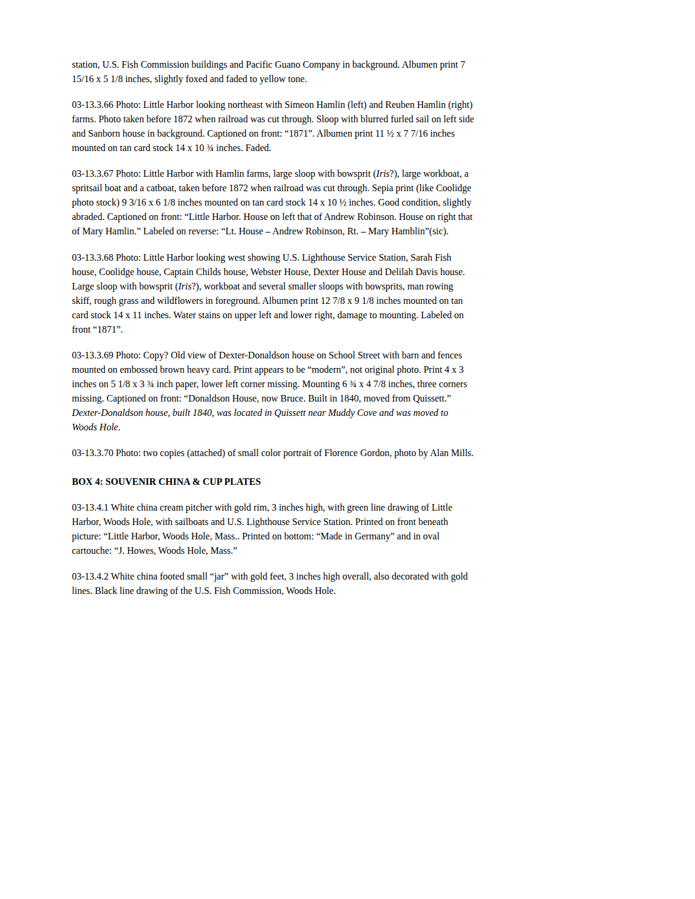station, U.S. Fish Commission buildings and Pacific Guano Company in background. Albumen print 7 15/16 x 5 1/8 inches, slightly foxed and faded to yellow tone.
03-13.3.66 Photo: Little Harbor looking northeast with Simeon Hamlin (left) and Reuben Hamlin (right) farms. Photo taken before 1872 when railroad was cut through. Sloop with blurred furled sail on left side and Sanborn house in background. Captioned on front: “1871”. Albumen print 11 ½ x 7 7/16 inches mounted on tan card stock 14 x 10 ¾ inches. Faded.
03-13.3.67 Photo: Little Harbor with Hamlin farms, large sloop with bowsprit (Iris?), large workboat, a spritsail boat and a catboat, taken before 1872 when railroad was cut through. Sepia print (like Coolidge photo stock) 9 3/16 x 6 1/8 inches mounted on tan card stock 14 x 10 ½ inches. Good condition, slightly abraded. Captioned on front: “Little Harbor. House on left that of Andrew Robinson. House on right that of Mary Hamlin.” Labeled on reverse: “Lt. House – Andrew Robinson, Rt. – Mary Hamblin”(sic).
03-13.3.68 Photo: Little Harbor looking west showing U.S. Lighthouse Service Station, Sarah Fish house, Coolidge house, Captain Childs house, Webster House, Dexter House and Delilah Davis house. Large sloop with bowsprit (Iris?), workboat and several smaller sloops with bowsprits, man rowing skiff, rough grass and wildflowers in foreground. Albumen print 12 7/8 x 9 1/8 inches mounted on tan card stock 14 x 11 inches. Water stains on upper left and lower right, damage to mounting. Labeled on front “1871”.
03-13.3.69 Photo: Copy? Old view of Dexter-Donaldson house on School Street with barn and fences mounted on embossed brown heavy card. Print appears to be “modern”, not original photo. Print 4 x 3 inches on 5 1/8 x 3 ¾ inch paper, lower left corner missing. Mounting 6 ¾ x 4 7/8 inches, three corners missing. Captioned on front: “Donaldson House, now Bruce. Built in 1840, moved from Quissett.”
Dexter-Donaldson house, built 1840, was located in Quissett near Muddy Cove and was moved to Woods Hole.
03-13.3.70 Photo: two copies (attached) of small color portrait of Florence Gordon, photo by Alan Mills.
BOX 4: SOUVENIR CHINA & CUP PLATES
03-13.4.1 White china cream pitcher with gold rim, 3 inches high, with green line drawing of Little Harbor, Woods Hole, with sailboats and U.S. Lighthouse Service Station. Printed on front beneath picture: “Little Harbor, Woods Hole, Mass.. Printed on bottom: “Made in Germany” and in oval cartouche: “J. Howes, Woods Hole, Mass.”
03-13.4.2 White china footed small “jar” with gold feet, 3 inches high overall, also decorated with gold lines. Black line drawing of the U.S. Fish Commission, Woods Hole.